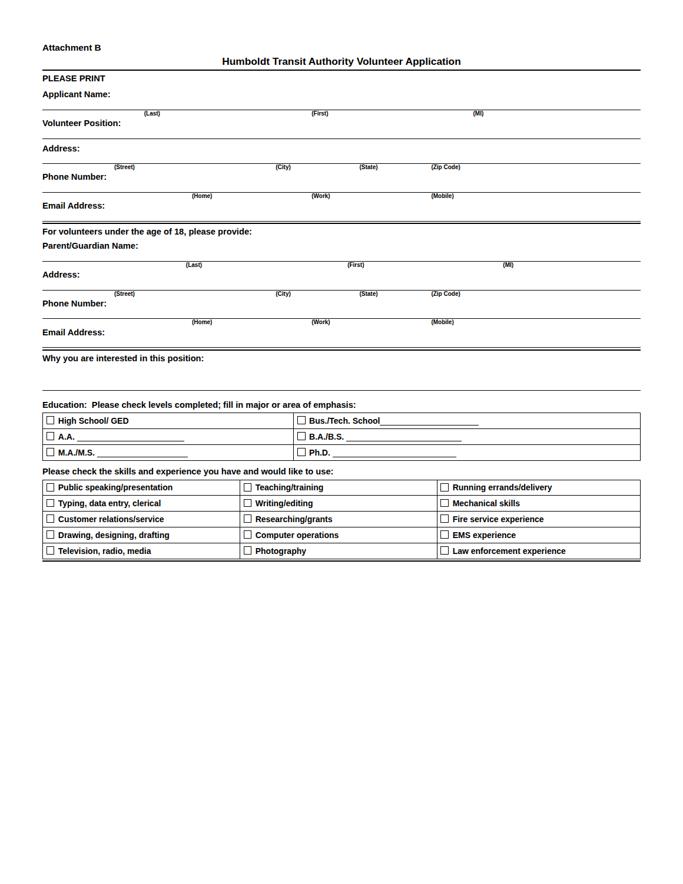Attachment B
Humboldt Transit Authority Volunteer Application
PLEASE PRINT
Applicant Name:
(Last) (First) (MI)
Volunteer Position:
Address:
(Street) (City) (State) (Zip Code)
Phone Number:
(Home) (Work) (Mobile)
Email Address:
For volunteers under the age of 18, please provide:
Parent/Guardian Name:
(Last) (First) (MI)
Address:
(Street) (City) (State) (Zip Code)
Phone Number:
(Home) (Work) (Mobile)
Email Address:
Why you are interested in this position:
Education: Please check levels completed; fill in major or area of emphasis:
| High School/ GED | Bus./Tech. School |
| A.A. | B.A./B.S. |
| M.A./M.S. | Ph.D. |
Please check the skills and experience you have and would like to use:
| Public speaking/presentation | Teaching/training | Running errands/delivery |
| Typing, data entry, clerical | Writing/editing | Mechanical skills |
| Customer relations/service | Researching/grants | Fire service experience |
| Drawing, designing, drafting | Computer operations | EMS experience |
| Television, radio, media | Photography | Law enforcement experience |